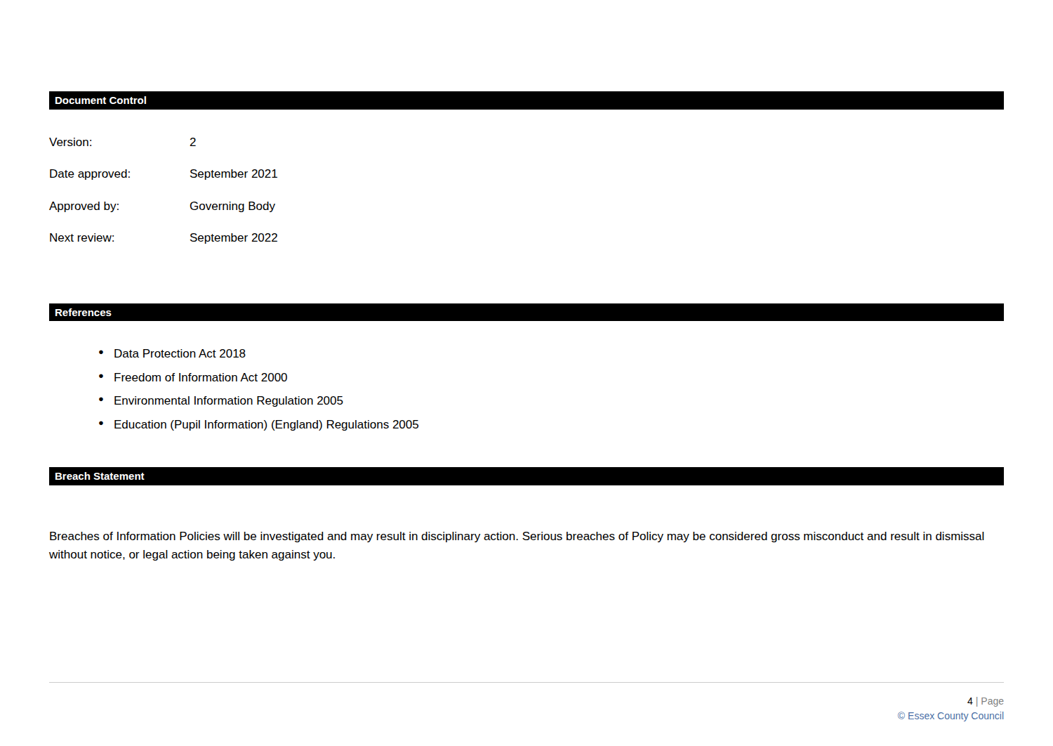Document Control
| Version: | 2 |
| Date approved: | September 2021 |
| Approved by: | Governing Body |
| Next review: | September 2022 |
References
Data Protection Act 2018
Freedom of Information Act 2000
Environmental Information Regulation 2005
Education (Pupil Information) (England) Regulations 2005
Breach Statement
Breaches of Information Policies will be investigated and may result in disciplinary action. Serious breaches of Policy may be considered gross misconduct and result in dismissal without notice, or legal action being taken against you.
4 | Page
© Essex County Council